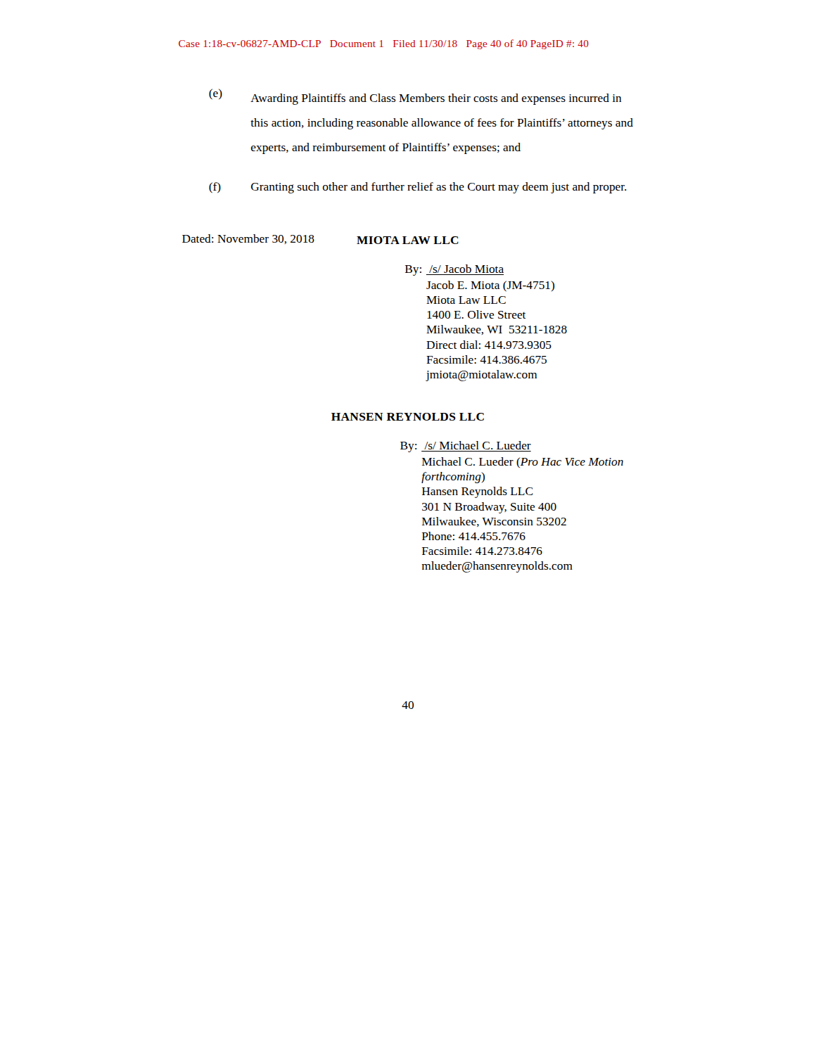Case 1:18-cv-06827-AMD-CLP Document 1 Filed 11/30/18 Page 40 of 40 PageID #: 40
(e)
Awarding Plaintiffs and Class Members their costs and expenses incurred in this action, including reasonable allowance of fees for Plaintiffs’ attorneys and experts, and reimbursement of Plaintiffs’ expenses; and
(f)
Granting such other and further relief as the Court may deem just and proper.
Dated: November 30, 2018
MIOTA LAW LLC
By: /s/ Jacob Miota
Jacob E. Miota (JM-4751)
Miota Law LLC
1400 E. Olive Street
Milwaukee, WI 53211-1828
Direct dial: 414.973.9305
Facsimile: 414.386.4675
jmiota@miotalaw.com
HANSEN REYNOLDS LLC
By: /s/ Michael C. Lueder
Michael C. Lueder (Pro Hac Vice Motion forthcoming)
Hansen Reynolds LLC
301 N Broadway, Suite 400
Milwaukee, Wisconsin 53202
Phone: 414.455.7676
Facsimile: 414.273.8476
mlueder@hansenreynolds.com
40